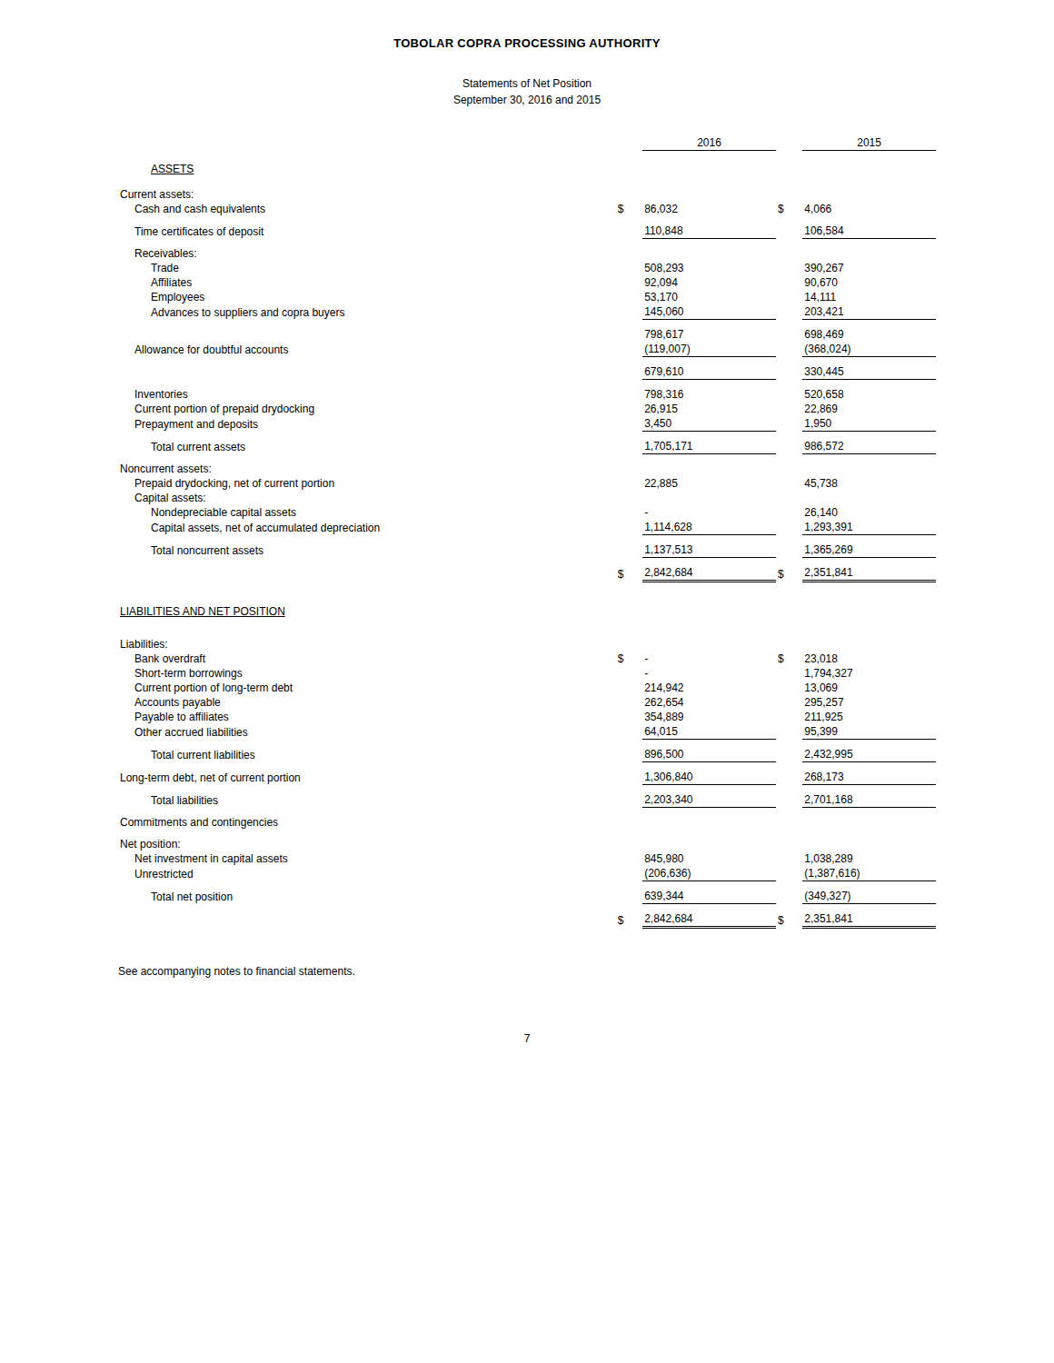TOBOLAR COPRA PROCESSING AUTHORITY
Statements of Net Position
September 30, 2016 and 2015
| | | 2016 | | 2015 |
| ASSETS | | | | |
| Current assets: | | | | |
| Cash and cash equivalents | $ | 86,032 | $ | 4,066 |
| Time certificates of deposit | | 110,848 | | 106,584 |
| Receivables: | | | | |
| Trade | | 508,293 | | 390,267 |
| Affiliates | | 92,094 | | 90,670 |
| Employees | | 53,170 | | 14,111 |
| Advances to suppliers and copra buyers | | 145,060 | | 203,421 |
| | | 798,617 | | 698,469 |
| Allowance for doubtful accounts | | (119,007) | | (368,024) |
| | | 679,610 | | 330,445 |
| Inventories | | 798,316 | | 520,658 |
| Current portion of prepaid drydocking | | 26,915 | | 22,869 |
| Prepayment and deposits | | 3,450 | | 1,950 |
| Total current assets | | 1,705,171 | | 986,572 |
| Noncurrent assets: | | | | |
| Prepaid drydocking, net of current portion | | 22,885 | | 45,738 |
| Capital assets: | | | | |
| Nondepreciable capital assets | | - | | 26,140 |
| Capital assets, net of accumulated depreciation | | 1,114,628 | | 1,293,391 |
| Total noncurrent assets | | 1,137,513 | | 1,365,269 |
| | $ | 2,842,684 | $ | 2,351,841 |
| LIABILITIES AND NET POSITION | | | | |
| Liabilities: | | | | |
| Bank overdraft | $ | - | $ | 23,018 |
| Short-term borrowings | | - | | 1,794,327 |
| Current portion of long-term debt | | 214,942 | | 13,069 |
| Accounts payable | | 262,654 | | 295,257 |
| Payable to affiliates | | 354,889 | | 211,925 |
| Other accrued liabilities | | 64,015 | | 95,399 |
| Total current liabilities | | 896,500 | | 2,432,995 |
| Long-term debt, net of current portion | | 1,306,840 | | 268,173 |
| Total liabilities | | 2,203,340 | | 2,701,168 |
| Commitments and contingencies | | | | |
| Net position: | | | | |
| Net investment in capital assets | | 845,980 | | 1,038,289 |
| Unrestricted | | (206,636) | | (1,387,616) |
| Total net position | | 639,344 | | (349,327) |
| | $ | 2,842,684 | $ | 2,351,841 |
See accompanying notes to financial statements.
7